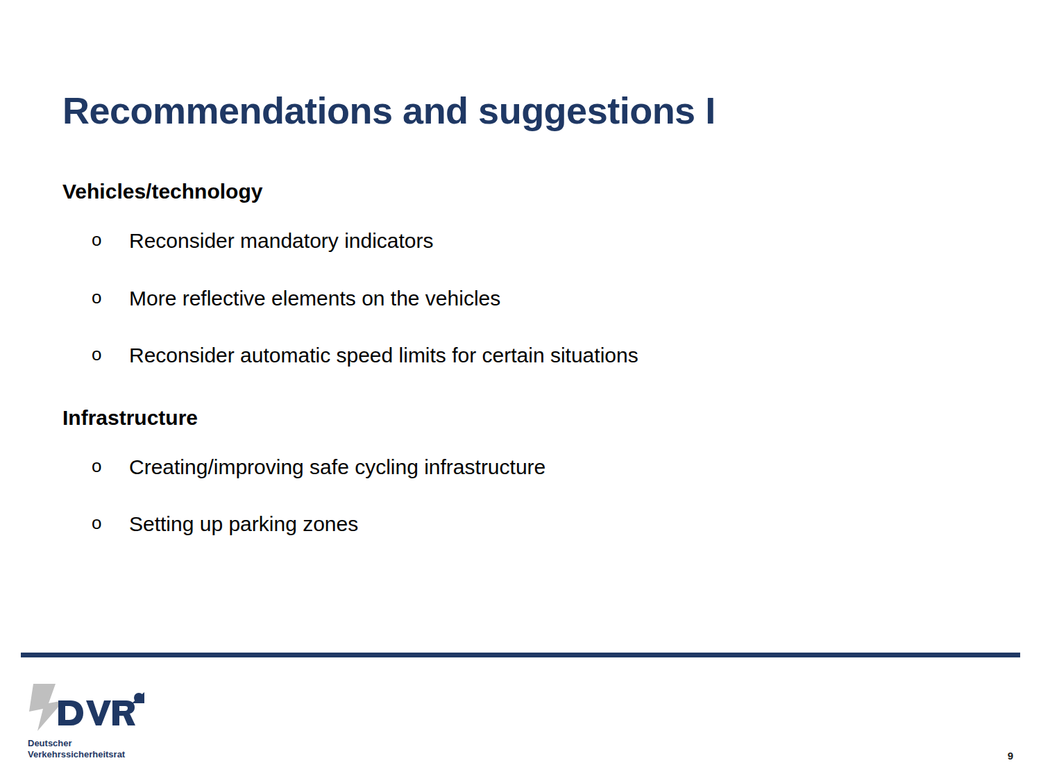Recommendations and suggestions I
Vehicles/technology
Reconsider mandatory indicators
More reflective elements on the vehicles
Reconsider automatic speed limits for certain situations
Infrastructure
Creating/improving safe cycling infrastructure
Setting up parking zones
Deutscher
Verkehrssicherheitsrat
9